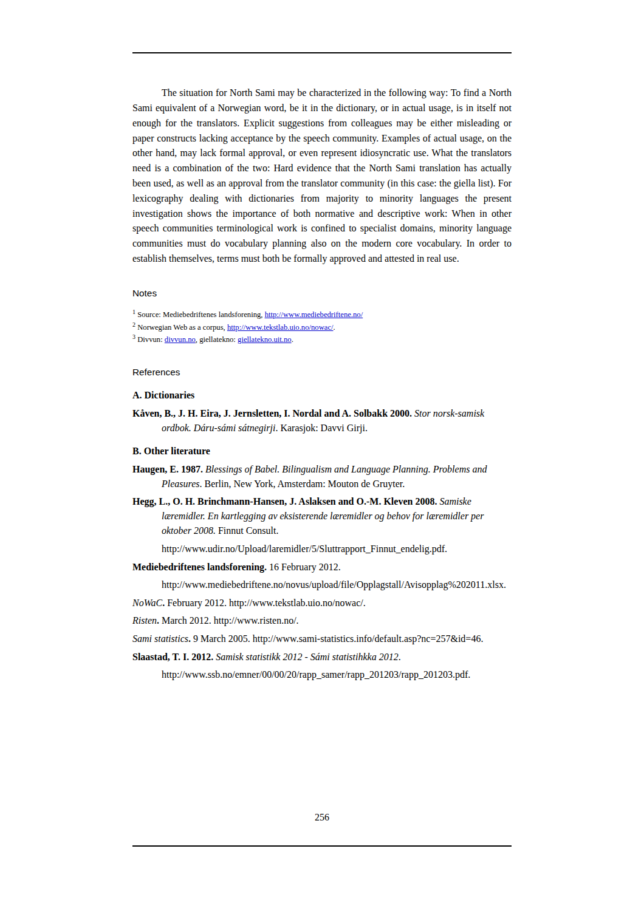The situation for North Sami may be characterized in the following way: To find a North Sami equivalent of a Norwegian word, be it in the dictionary, or in actual usage, is in itself not enough for the translators. Explicit suggestions from colleagues may be either misleading or paper constructs lacking acceptance by the speech community. Examples of actual usage, on the other hand, may lack formal approval, or even represent idiosyncratic use. What the translators need is a combination of the two: Hard evidence that the North Sami translation has actually been used, as well as an approval from the translator community (in this case: the giella list). For lexicography dealing with dictionaries from majority to minority languages the present investigation shows the importance of both normative and descriptive work: When in other speech communities terminological work is confined to specialist domains, minority language communities must do vocabulary planning also on the modern core vocabulary. In order to establish themselves, terms must both be formally approved and attested in real use.
Notes
1 Source: Mediebedriftenes landsforening, http://www.mediebedriftene.no/
2 Norwegian Web as a corpus, http://www.tekstlab.uio.no/nowac/.
3 Divvun: divvun.no, giellatekno: giellatekno.uit.no.
References
A. Dictionaries
Kåven, B., J. H. Eira, J. Jernsletten, I. Nordal and A. Solbakk 2000. Stor norsk-samisk ordbok. Dáru-sámi sátnegirji. Karasjok: Davvi Girji.
B. Other literature
Haugen, E. 1987. Blessings of Babel. Bilingualism and Language Planning. Problems and Pleasures. Berlin, New York, Amsterdam: Mouton de Gruyter.
Hegg, L., O. H. Brinchmann-Hansen, J. Aslaksen and O.-M. Kleven 2008. Samiske læremidler. En kartlegging av eksisterende læremidler og behov for læremidler per oktober 2008. Finnut Consult.
http://www.udir.no/Upload/laremidler/5/Sluttrapport_Finnut_endelig.pdf.
Mediebedriftenes landsforening. 16 February 2012.
http://www.mediebedriftene.no/novus/upload/file/Opplagstall/Avisopplag%202011.xlsx.
NoWaC. February 2012. http://www.tekstlab.uio.no/nowac/.
Risten. March 2012. http://www.risten.no/.
Sami statistics. 9 March 2005. http://www.sami-statistics.info/default.asp?nc=257&id=46.
Slaastad, T. I. 2012. Samisk statistikk 2012 - Sámi statistihkka 2012.
http://www.ssb.no/emner/00/00/20/rapp_samer/rapp_201203/rapp_201203.pdf.
256